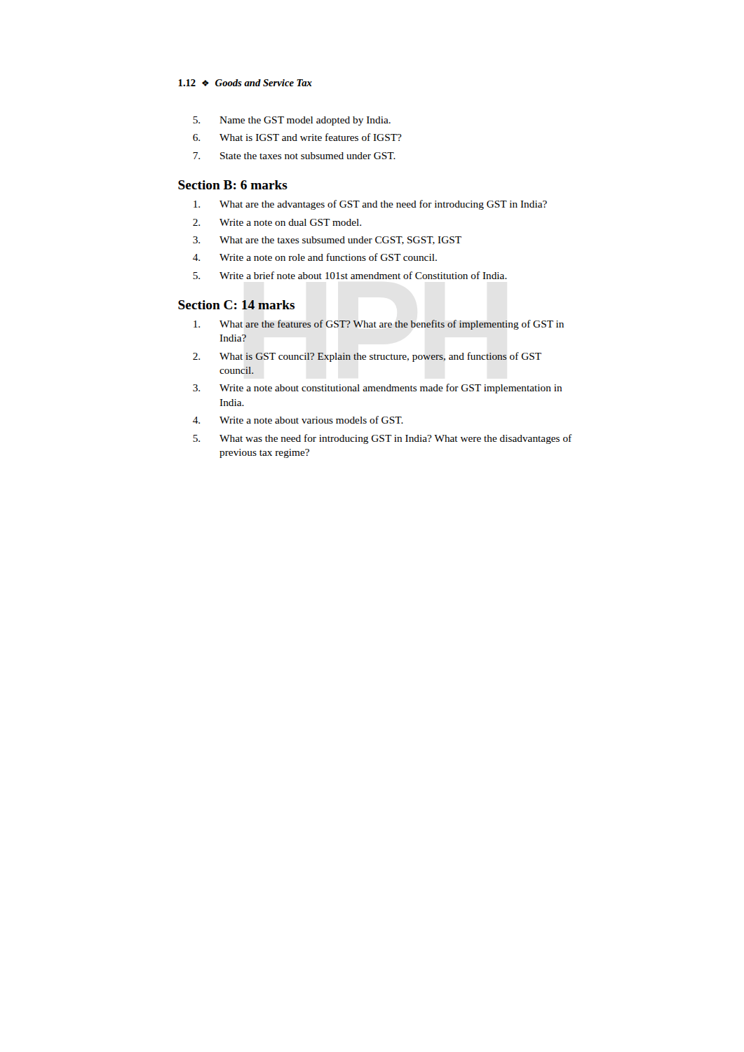HPH
1.12 ❖ Goods and Service Tax
5. Name the GST model adopted by India.
6. What is IGST and write features of IGST?
7. State the taxes not subsumed under GST.
Section B: 6 marks
1. What are the advantages of GST and the need for introducing GST in India?
2. Write a note on dual GST model.
3. What are the taxes subsumed under CGST, SGST, IGST
4. Write a note on role and functions of GST council.
5. Write a brief note about 101st amendment of Constitution of India.
Section C: 14 marks
1. What are the features of GST? What are the benefits of implementing of GST in India?
2. What is GST council? Explain the structure, powers, and functions of GST council.
3. Write a note about constitutional amendments made for GST implementation in India.
4. Write a note about various models of GST.
5. What was the need for introducing GST in India? What were the disadvantages of previous tax regime?